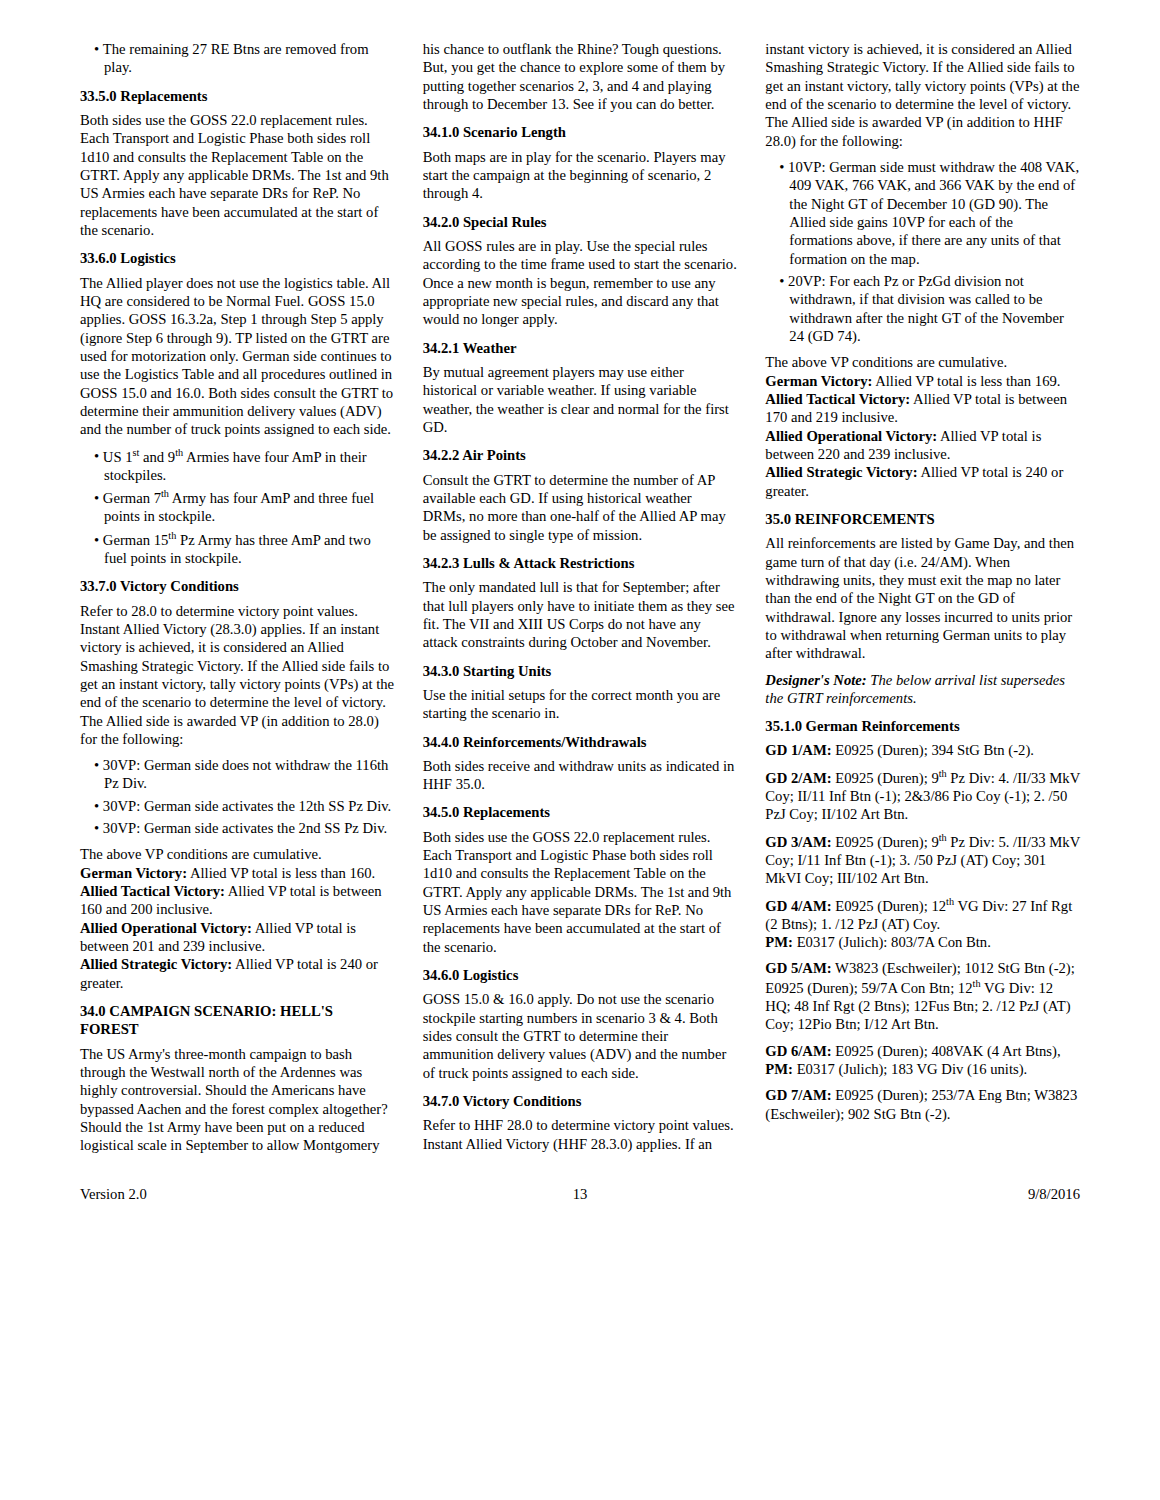The remaining 27 RE Btns are removed from play.
33.5.0 Replacements
Both sides use the GOSS 22.0 replacement rules. Each Transport and Logistic Phase both sides roll 1d10 and consults the Replacement Table on the GTRT. Apply any applicable DRMs. The 1st and 9th US Armies each have separate DRs for ReP. No replacements have been accumulated at the start of the scenario.
33.6.0 Logistics
The Allied player does not use the logistics table. All HQ are considered to be Normal Fuel. GOSS 15.0 applies. GOSS 16.3.2a, Step 1 through Step 5 apply (ignore Step 6 through 9). TP listed on the GTRT are used for motorization only. German side continues to use the Logistics Table and all procedures outlined in GOSS 15.0 and 16.0. Both sides consult the GTRT to determine their ammunition delivery values (ADV) and the number of truck points assigned to each side.
US 1st and 9th Armies have four AmP in their stockpiles.
German 7th Army has four AmP and three fuel points in stockpile.
German 15th Pz Army has three AmP and two fuel points in stockpile.
33.7.0 Victory Conditions
Refer to 28.0 to determine victory point values. Instant Allied Victory (28.3.0) applies. If an instant victory is achieved, it is considered an Allied Smashing Strategic Victory. If the Allied side fails to get an instant victory, tally victory points (VPs) at the end of the scenario to determine the level of victory. The Allied side is awarded VP (in addition to 28.0) for the following:
30VP: German side does not withdraw the 116th Pz Div.
30VP: German side activates the 12th SS Pz Div.
30VP: German side activates the 2nd SS Pz Div.
The above VP conditions are cumulative.
German Victory: Allied VP total is less than 160.
Allied Tactical Victory: Allied VP total is between 160 and 200 inclusive.
Allied Operational Victory: Allied VP total is between 201 and 239 inclusive.
Allied Strategic Victory: Allied VP total is 240 or greater.
34.0 CAMPAIGN SCENARIO: HELL'S FOREST
The US Army's three-month campaign to bash through the Westwall north of the Ardennes was highly controversial. Should the Americans have bypassed Aachen and the forest complex altogether? Should the 1st Army have been put on a reduced logistical scale in September to allow Montgomery his chance to outflank the Rhine? Tough questions. But, you get the chance to explore some of them by putting together scenarios 2, 3, and 4 and playing through to December 13. See if you can do better.
34.1.0 Scenario Length
Both maps are in play for the scenario. Players may start the campaign at the beginning of scenario, 2 through 4.
34.2.0 Special Rules
All GOSS rules are in play. Use the special rules according to the time frame used to start the scenario. Once a new month is begun, remember to use any appropriate new special rules, and discard any that would no longer apply.
34.2.1 Weather
By mutual agreement players may use either historical or variable weather. If using variable weather, the weather is clear and normal for the first GD.
34.2.2 Air Points
Consult the GTRT to determine the number of AP available each GD. If using historical weather DRMs, no more than one-half of the Allied AP may be assigned to single type of mission.
34.2.3 Lulls & Attack Restrictions
The only mandated lull is that for September; after that lull players only have to initiate them as they see fit. The VII and XIII US Corps do not have any attack constraints during October and November.
34.3.0 Starting Units
Use the initial setups for the correct month you are starting the scenario in.
34.4.0 Reinforcements/Withdrawals
Both sides receive and withdraw units as indicated in HHF 35.0.
34.5.0 Replacements
Both sides use the GOSS 22.0 replacement rules. Each Transport and Logistic Phase both sides roll 1d10 and consults the Replacement Table on the GTRT. Apply any applicable DRMs. The 1st and 9th US Armies each have separate DRs for ReP. No replacements have been accumulated at the start of the scenario.
34.6.0 Logistics
GOSS 15.0 & 16.0 apply. Do not use the scenario stockpile starting numbers in scenario 3 & 4. Both sides consult the GTRT to determine their ammunition delivery values (ADV) and the number of truck points assigned to each side.
34.7.0 Victory Conditions
Refer to HHF 28.0 to determine victory point values. Instant Allied Victory (HHF 28.3.0) applies. If an instant victory is achieved, it is considered an Allied Smashing Strategic Victory. If the Allied side fails to get an instant victory, tally victory points (VPs) at the end of the scenario to determine the level of victory. The Allied side is awarded VP (in addition to HHF 28.0) for the following:
10VP: German side must withdraw the 408 VAK, 409 VAK, 766 VAK, and 366 VAK by the end of the Night GT of December 10 (GD 90). The Allied side gains 10VP for each of the formations above, if there are any units of that formation on the map.
20VP: For each Pz or PzGd division not withdrawn, if that division was called to be withdrawn after the night GT of the November 24 (GD 74).
The above VP conditions are cumulative.
German Victory: Allied VP total is less than 169.
Allied Tactical Victory: Allied VP total is between 170 and 219 inclusive.
Allied Operational Victory: Allied VP total is between 220 and 239 inclusive.
Allied Strategic Victory: Allied VP total is 240 or greater.
35.0 REINFORCEMENTS
All reinforcements are listed by Game Day, and then game turn of that day (i.e. 24/AM). When withdrawing units, they must exit the map no later than the end of the Night GT on the GD of withdrawal. Ignore any losses incurred to units prior to withdrawal when returning German units to play after withdrawal.
Designer's Note: The below arrival list supersedes the GTRT reinforcements.
35.1.0 German Reinforcements
GD 1/AM: E0925 (Duren); 394 StG Btn (-2).
GD 2/AM: E0925 (Duren); 9th Pz Div: 4. /II/33 MkV Coy; II/11 Inf Btn (-1); 2&3/86 Pio Coy (-1); 2. /50 PzJ Coy; II/102 Art Btn.
GD 3/AM: E0925 (Duren); 9th Pz Div: 5. /II/33 MkV Coy; I/11 Inf Btn (-1); 3. /50 PzJ (AT) Coy; 301 MkVI Coy; III/102 Art Btn.
GD 4/AM: E0925 (Duren); 12th VG Div: 27 Inf Rgt (2 Btns); 1. /12 PzJ (AT) Coy.
PM: E0317 (Julich): 803/7A Con Btn.
GD 5/AM: W3823 (Eschweiler); 1012 StG Btn (-2); E0925 (Duren); 59/7A Con Btn; 12th VG Div: 12 HQ; 48 Inf Rgt (2 Btns); 12Fus Btn; 2. /12 PzJ (AT) Coy; 12Pio Btn; I/12 Art Btn.
GD 6/AM: E0925 (Duren); 408VAK (4 Art Btns),
PM: E0317 (Julich); 183 VG Div (16 units).
GD 7/AM: E0925 (Duren); 253/7A Eng Btn; W3823 (Eschweiler); 902 StG Btn (-2).
Version 2.0 13 9/8/2016